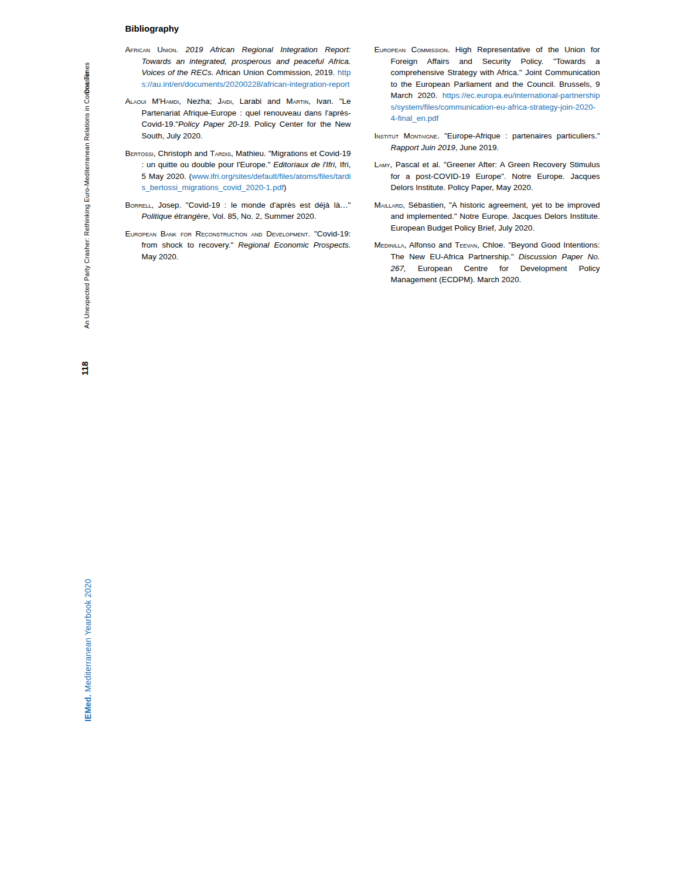An Unexpected Party Crasher: Rethinking Euro-Mediterranean Relations in Corona Times
Dossier
118
IEMed. Mediterranean Yearbook 2020
Bibliography
African Union. 2019 African Regional Integration Report: Towards an integrated, prosperous and peaceful Africa. Voices of the RECs. African Union Commission, 2019. https://au.int/en/documents/20200228/african-integration-report
Alaoui M'Hamdi, Nezha; Jaidi, Larabi and Martin, Ivan. "Le Partenariat Afrique-Europe : quel renouveau dans l'après-Covid-19."Policy Paper 20-19. Policy Center for the New South, July 2020.
Bertossi, Christoph and Tardis, Mathieu. "Migrations et Covid-19 : un quitte ou double pour l'Europe." Editoriaux de l'Ifri, Ifri, 5 May 2020. (www.ifri.org/sites/default/files/atoms/files/tardis_bertossi_migrations_covid_2020-1.pdf)
Borrell, Josep. "Covid-19 : le monde d'après est déjà là…" Politique étrangère, Vol. 85, No. 2, Summer 2020.
European Bank for Reconstruction and Development. "Covid-19: from shock to recovery." Regional Economic Prospects. May 2020.
European Commission. High Representative of the Union for Foreign Affairs and Security Policy. "Towards a comprehensive Strategy with Africa." Joint Communication to the European Parliament and the Council. Brussels, 9 March 2020. https://ec.europa.eu/international-partnerships/system/files/communication-eu-africa-strategy-join-2020-4-final_en.pdf
Institut Montaigne. "Europe-Afrique : partenaires particuliers." Rapport Juin 2019, June 2019.
Lamy, Pascal et al. "Greener After: A Green Recovery Stimulus for a post-COVID-19 Europe". Notre Europe. Jacques Delors Institute. Policy Paper, May 2020.
Maillard, Sébastien, "A historic agreement, yet to be improved and implemented." Notre Europe. Jacques Delors Institute. European Budget Policy Brief, July 2020.
Medinilla, Alfonso and Teevan, Chloe. "Beyond Good Intentions: The New EU-Africa Partnership." Discussion Paper No. 267, European Centre for Development Policy Management (ECDPM). March 2020.